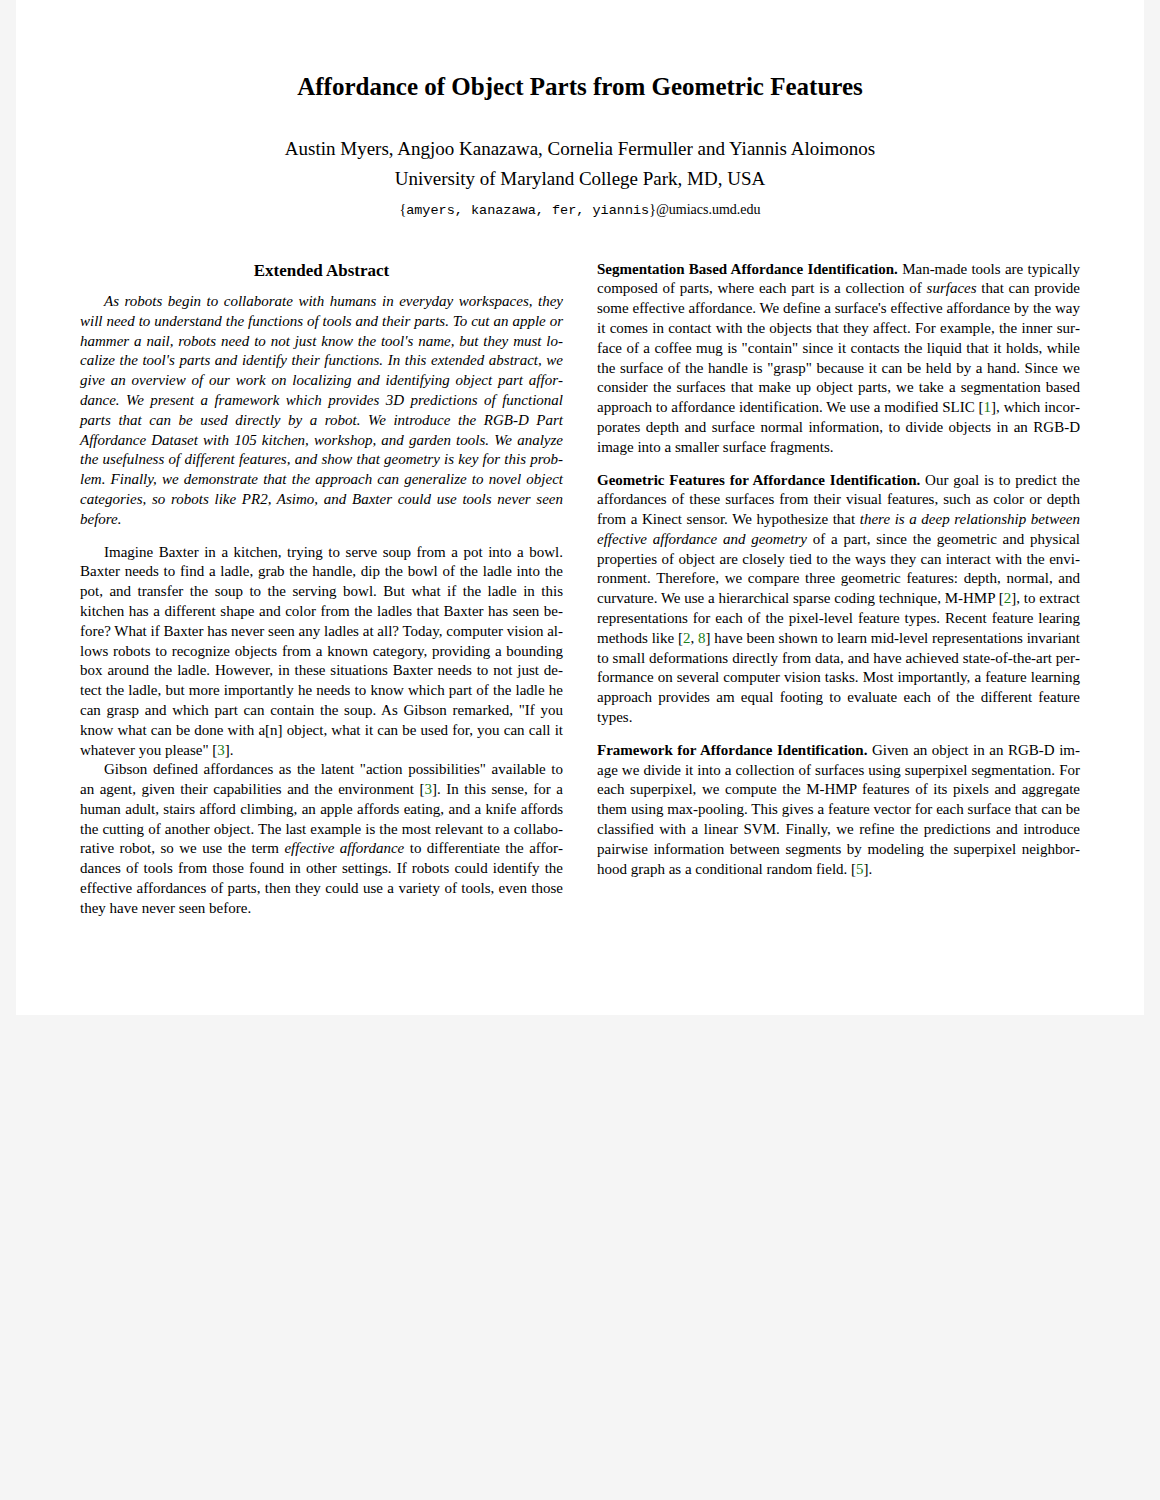Affordance of Object Parts from Geometric Features
Austin Myers, Angjoo Kanazawa, Cornelia Fermuller and Yiannis Aloimonos
University of Maryland College Park, MD, USA
{amyers, kanazawa, fer, yiannis}@umiacs.umd.edu
Extended Abstract
As robots begin to collaborate with humans in everyday workspaces, they will need to understand the functions of tools and their parts. To cut an apple or hammer a nail, robots need to not just know the tool's name, but they must localize the tool's parts and identify their functions. In this extended abstract, we give an overview of our work on localizing and identifying object part affordance. We present a framework which provides 3D predictions of functional parts that can be used directly by a robot. We introduce the RGB-D Part Affordance Dataset with 105 kitchen, workshop, and garden tools. We analyze the usefulness of different features, and show that geometry is key for this problem. Finally, we demonstrate that the approach can generalize to novel object categories, so robots like PR2, Asimo, and Baxter could use tools never seen before.
Imagine Baxter in a kitchen, trying to serve soup from a pot into a bowl. Baxter needs to find a ladle, grab the handle, dip the bowl of the ladle into the pot, and transfer the soup to the serving bowl. But what if the ladle in this kitchen has a different shape and color from the ladles that Baxter has seen before? What if Baxter has never seen any ladles at all? Today, computer vision allows robots to recognize objects from a known category, providing a bounding box around the ladle. However, in these situations Baxter needs to not just detect the ladle, but more importantly he needs to know which part of the ladle he can grasp and which part can contain the soup. As Gibson remarked, "If you know what can be done with a[n] object, what it can be used for, you can call it whatever you please" [3].
Gibson defined affordances as the latent "action possibilities" available to an agent, given their capabilities and the environment [3]. In this sense, for a human adult, stairs afford climbing, an apple affords eating, and a knife affords the cutting of another object. The last example is the most relevant to a collaborative robot, so we use the term effective affordance to differentiate the affordances of tools from those found in other settings. If robots could identify the effective affordances of parts, then they could use a variety of tools, even those they have never seen before.
Segmentation Based Affordance Identification. Man-made tools are typically composed of parts, where each part is a collection of surfaces that can provide some effective affordance. We define a surface's effective affordance by the way it comes in contact with the objects that they affect. For example, the inner surface of a coffee mug is "contain" since it contacts the liquid that it holds, while the surface of the handle is "grasp" because it can be held by a hand. Since we consider the surfaces that make up object parts, we take a segmentation based approach to affordance identification. We use a modified SLIC [1], which incorporates depth and surface normal information, to divide objects in an RGB-D image into a smaller surface fragments.
Geometric Features for Affordance Identification. Our goal is to predict the affordances of these surfaces from their visual features, such as color or depth from a Kinect sensor. We hypothesize that there is a deep relationship between effective affordance and geometry of a part, since the geometric and physical properties of object are closely tied to the ways they can interact with the environment. Therefore, we compare three geometric features: depth, normal, and curvature. We use a hierarchical sparse coding technique, M-HMP [2], to extract representations for each of the pixel-level feature types. Recent feature learing methods like [2, 8] have been shown to learn mid-level representations invariant to small deformations directly from data, and have achieved state-of-the-art performance on several computer vision tasks. Most importantly, a feature learning approach provides am equal footing to evaluate each of the different feature types.
Framework for Affordance Identification. Given an object in an RGB-D image we divide it into a collection of surfaces using superpixel segmentation. For each superpixel, we compute the M-HMP features of its pixels and aggregate them using max-pooling. This gives a feature vector for each surface that can be classified with a linear SVM. Finally, we refine the predictions and introduce pairwise information between segments by modeling the superpixel neighborhood graph as a conditional random field. [5].